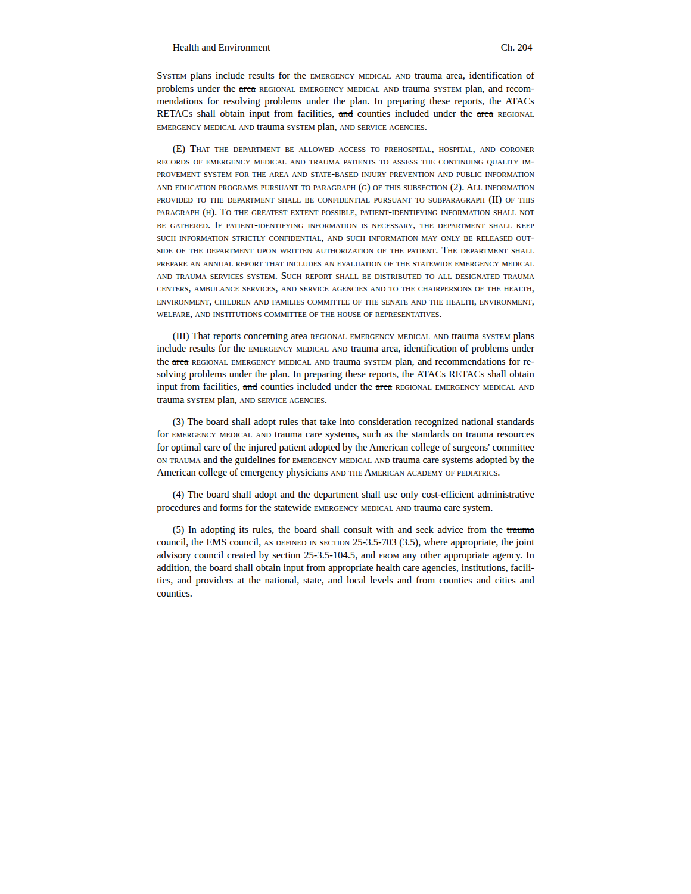Health and Environment Ch. 204
System plans include results for the emergency medical and trauma area, identification of problems under the area regional emergency medical and trauma system plan, and recommendations for resolving problems under the plan. In preparing these reports, the ATACs RETACs shall obtain input from facilities, and counties included under the area regional emergency medical and trauma system plan, and service agencies.
(E) That the department be allowed access to prehospital, hospital, and coroner records of emergency medical and trauma patients to assess the continuing quality improvement system for the area and state-based injury prevention and public information and education programs pursuant to paragraph (g) of this subsection (2). All information provided to the department shall be confidential pursuant to subparagraph (II) of this paragraph (h). To the greatest extent possible, patient-identifying information shall not be gathered. If patient-identifying information is necessary, the department shall keep such information strictly confidential, and such information may only be released outside of the department upon written authorization of the patient. The department shall prepare an annual report that includes an evaluation of the statewide emergency medical and trauma services system. Such report shall be distributed to all designated trauma centers, ambulance services, and service agencies and to the chairpersons of the health, environment, children and families committee of the senate and the health, environment, welfare, and institutions committee of the house of representatives.
(III) That reports concerning area regional emergency medical and trauma system plans include results for the emergency medical and trauma area, identification of problems under the area regional emergency medical and trauma system plan, and recommendations for resolving problems under the plan. In preparing these reports, the ATACs RETACs shall obtain input from facilities, and counties included under the area regional emergency medical and trauma system plan, and service agencies.
(3) The board shall adopt rules that take into consideration recognized national standards for emergency medical and trauma care systems, such as the standards on trauma resources for optimal care of the injured patient adopted by the American college of surgeons' committee on trauma and the guidelines for emergency medical and trauma care systems adopted by the American college of emergency physicians and the American academy of pediatrics.
(4) The board shall adopt and the department shall use only cost-efficient administrative procedures and forms for the statewide emergency medical and trauma care system.
(5) In adopting its rules, the board shall consult with and seek advice from the trauma council, the EMS council, as defined in section 25-3.5-703 (3.5), where appropriate, the joint advisory council created by section 25-3.5-104.5, and from any other appropriate agency. In addition, the board shall obtain input from appropriate health care agencies, institutions, facilities, and providers at the national, state, and local levels and from counties and cities and counties.